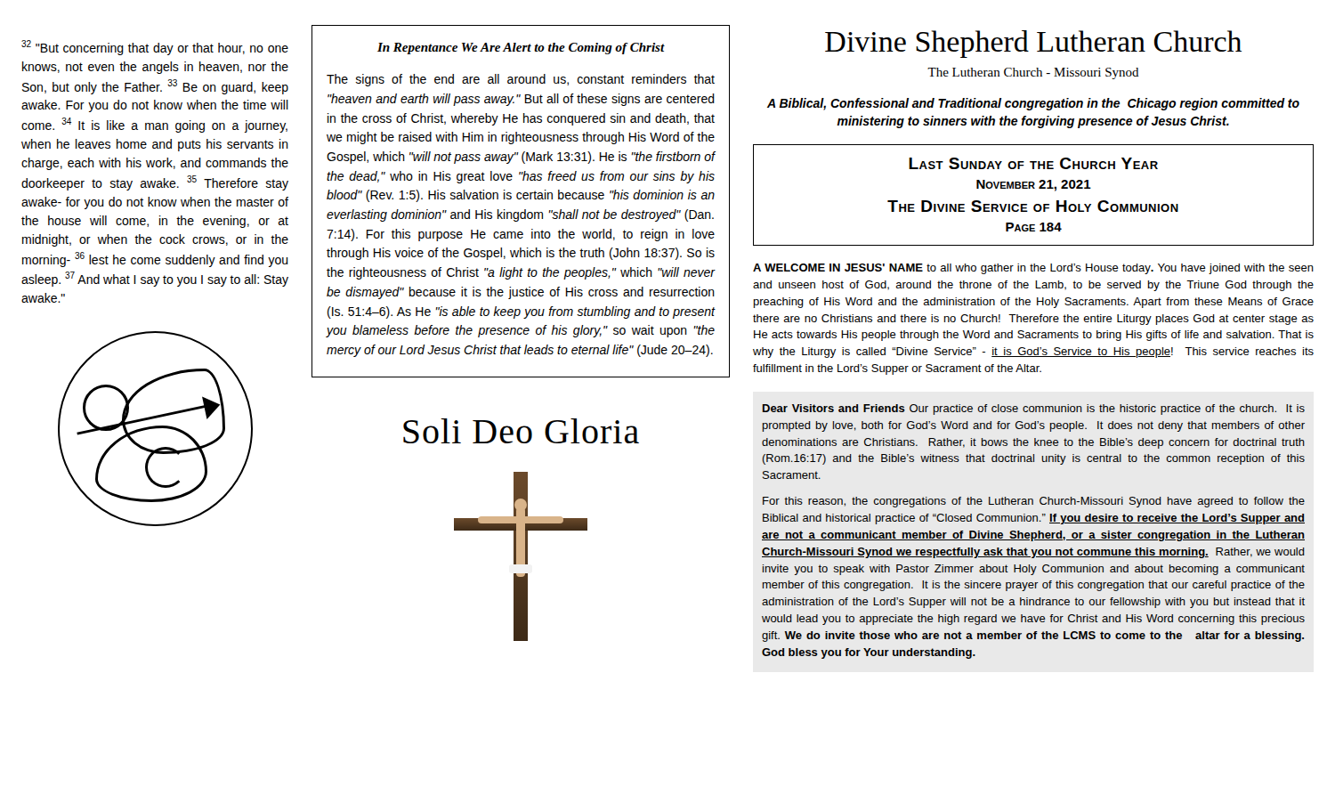32 "But concerning that day or that hour, no one knows, not even the angels in heaven, nor the Son, but only the Father. 33 Be on guard, keep awake. For you do not know when the time will come. 34 It is like a man going on a journey, when he leaves home and puts his servants in charge, each with his work, and commands the doorkeeper to stay awake. 35 Therefore stay awake- for you do not know when the master of the house will come, in the evening, or at midnight, or when the cock crows, or in the morning- 36 lest he come suddenly and find you asleep. 37 And what I say to you I say to all: Stay awake."
In Repentance We Are Alert to the Coming of Christ
The signs of the end are all around us, constant reminders that "heaven and earth will pass away." But all of these signs are centered in the cross of Christ, whereby He has conquered sin and death, that we might be raised with Him in righteousness through His Word of the Gospel, which "will not pass away" (Mark 13:31). He is "the firstborn of the dead," who in His great love "has freed us from our sins by his blood" (Rev. 1:5). His salvation is certain because "his dominion is an everlasting dominion" and His kingdom "shall not be destroyed" (Dan. 7:14). For this purpose He came into the world, to reign in love through His voice of the Gospel, which is the truth (John 18:37). So is the righteousness of Christ "a light to the peoples," which "will never be dismayed" because it is the justice of His cross and resurrection (Is. 51:4–6). As He "is able to keep you from stumbling and to present you blameless before the presence of his glory," so wait upon "the mercy of our Lord Jesus Christ that leads to eternal life" (Jude 20–24).
Soli Deo Gloria
Divine Shepherd Lutheran Church
The Lutheran Church - Missouri Synod
A Biblical, Confessional and Traditional congregation in the Chicago region committed to ministering to sinners with the forgiving presence of Jesus Christ.
Last Sunday of the Church Year
November 21, 2021
The Divine Service of Holy Communion
Page 184
A WELCOME IN JESUS' NAME to all who gather in the Lord’s House today. You have joined with the seen and unseen host of God, around the throne of the Lamb, to be served by the Triune God through the preaching of His Word and the administration of the Holy Sacraments. Apart from these Means of Grace there are no Christians and there is no Church! Therefore the entire Liturgy places God at center stage as He acts towards His people through the Word and Sacraments to bring His gifts of life and salvation. That is why the Liturgy is called “Divine Service” - it is God’s Service to His people! This service reaches its fulfillment in the Lord’s Supper or Sacrament of the Altar.
Dear Visitors and Friends Our practice of close communion is the historic practice of the church. It is prompted by love, both for God’s Word and for God’s people. It does not deny that members of other denominations are Christians. Rather, it bows the knee to the Bible’s deep concern for doctrinal truth (Rom.16:17) and the Bible’s witness that doctrinal unity is central to the common reception of this Sacrament.
For this reason, the congregations of the Lutheran Church-Missouri Synod have agreed to follow the Biblical and historical practice of “Closed Communion.” If you desire to receive the Lord’s Supper and are not a communicant member of Divine Shepherd, or a sister congregation in the Lutheran Church-Missouri Synod we respectfully ask that you not commune this morning. Rather, we would invite you to speak with Pastor Zimmer about Holy Communion and about becoming a communicant member of this congregation. It is the sincere prayer of this congregation that our careful practice of the administration of the Lord’s Supper will not be a hindrance to our fellowship with you but instead that it would lead you to appreciate the high regard we have for Christ and His Word concerning this precious gift. We do invite those who are not a member of the LCMS to come to the altar for a blessing. God bless you for Your understanding.